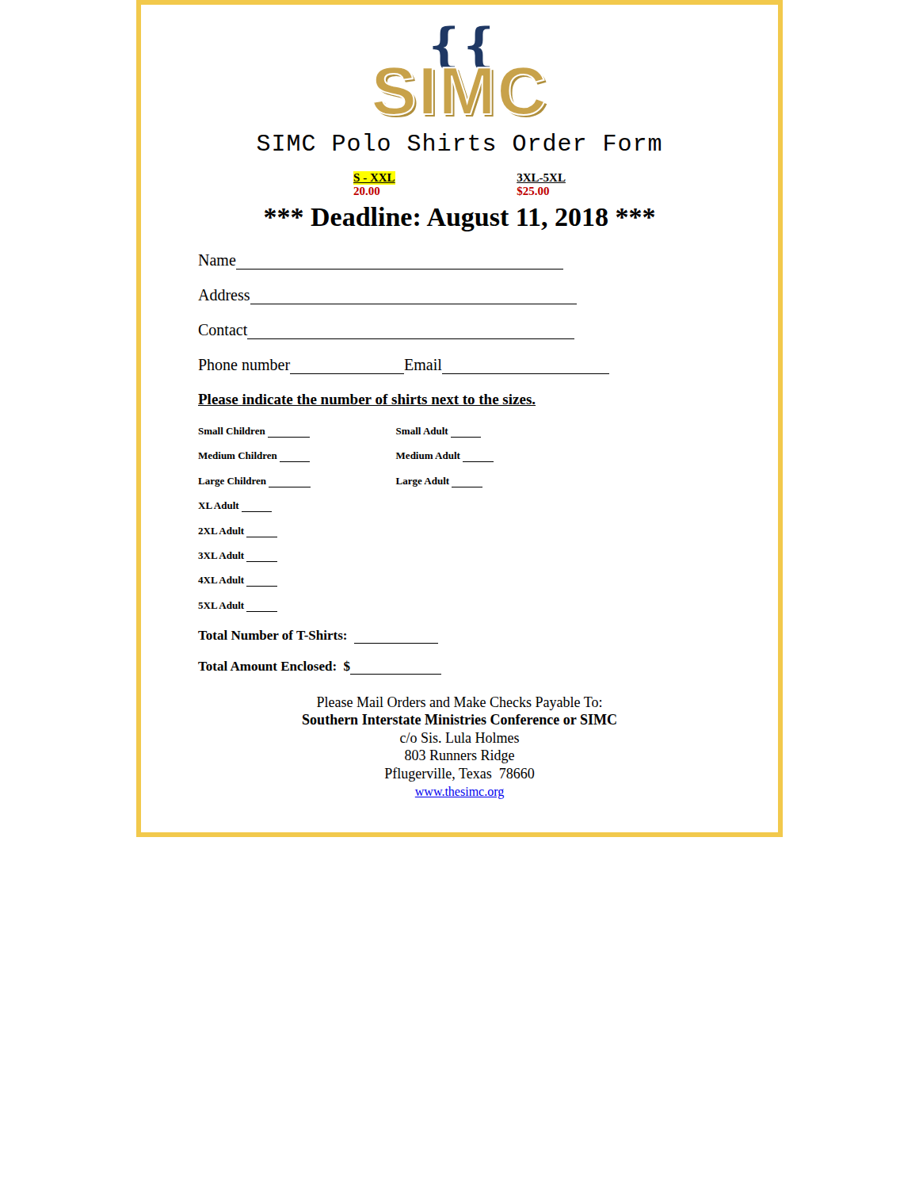❴❴
SIMC
SIMC Polo Shirts Order Form
S - XXL
20.00
3XL-5XL
$25.00
*** Deadline: August 11, 2018 ***
Name
Address
Contact
Phone number Email
Please indicate the number of shirts next to the sizes.
| Small Children | Small Adult |
| Medium Children | Medium Adult |
| Large Children | Large Adult |
| XL Adult | |
| 2XL Adult | |
| 3XL Adult | |
| 4XL Adult | |
| 5XL Adult | |
Total Number of T-Shirts:
Total Amount Enclosed: $
Please Mail Orders and Make Checks Payable To:
Southern Interstate Ministries Conference or SIMC
c/o Sis. Lula Holmes
803 Runners Ridge
Pflugerville, Texas 78660
www.thesimc.org